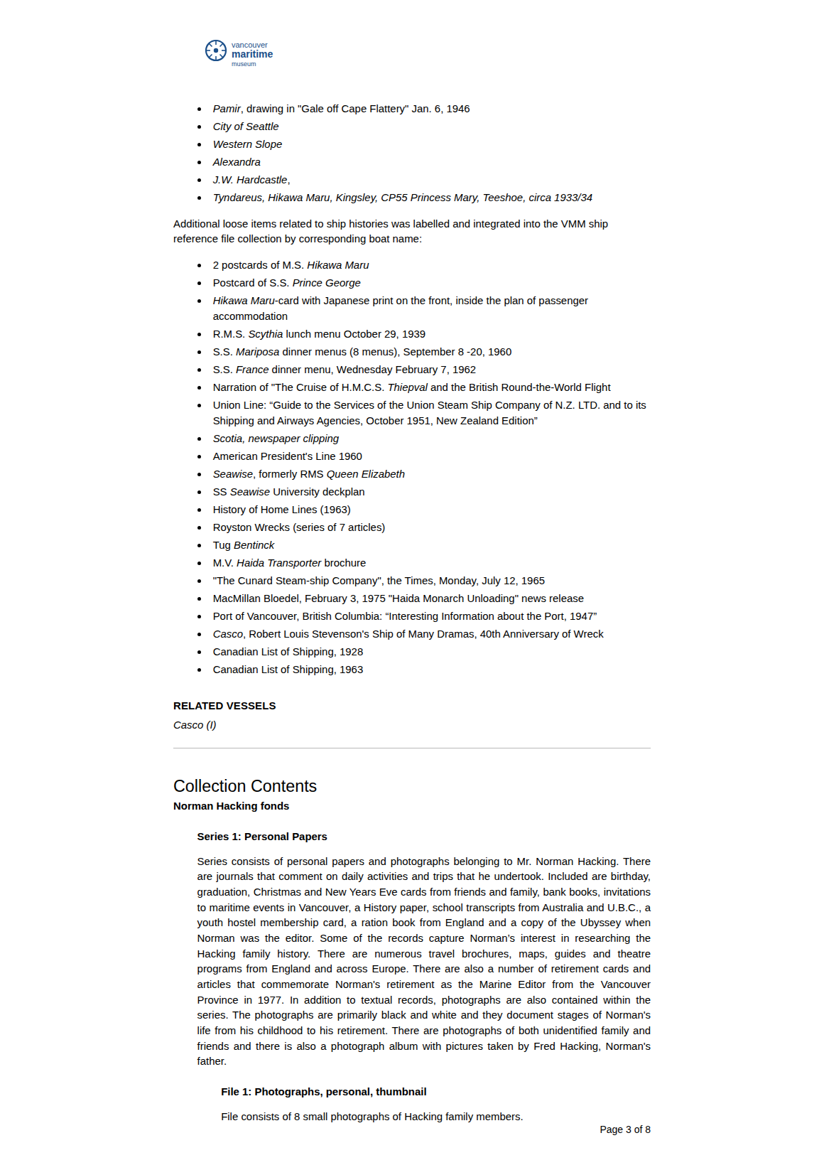vancouver maritime museum
Pamir, drawing in "Gale off Cape Flattery" Jan. 6, 1946
City of Seattle
Western Slope
Alexandra
J.W. Hardcastle,
Tyndareus, Hikawa Maru, Kingsley, CP55 Princess Mary, Teeshoe, circa 1933/34
Additional loose items related to ship histories was labelled and integrated into the VMM ship reference file collection by corresponding boat name:
2 postcards of M.S. Hikawa Maru
Postcard of S.S. Prince George
Hikawa Maru-card with Japanese print on the front, inside the plan of passenger accommodation
R.M.S. Scythia lunch menu October 29, 1939
S.S. Mariposa dinner menus (8 menus), September 8 -20, 1960
S.S. France dinner menu, Wednesday February 7, 1962
Narration of "The Cruise of H.M.C.S. Thiepval and the British Round-the-World Flight
Union Line: “Guide to the Services of the Union Steam Ship Company of N.Z. LTD. and to its Shipping and Airways Agencies, October 1951, New Zealand Edition”
Scotia, newspaper clipping
American President's Line 1960
Seawise, formerly RMS Queen Elizabeth
SS Seawise University deckplan
History of Home Lines (1963)
Royston Wrecks (series of 7 articles)
Tug Bentinck
M.V. Haida Transporter brochure
"The Cunard Steam-ship Company", the Times, Monday, July 12, 1965
MacMillan Bloedel, February 3, 1975 "Haida Monarch Unloading" news release
Port of Vancouver, British Columbia: “Interesting Information about the Port, 1947”
Casco, Robert Louis Stevenson's Ship of Many Dramas, 40th Anniversary of Wreck
Canadian List of Shipping, 1928
Canadian List of Shipping, 1963
RELATED VESSELS
Casco (I)
Collection Contents
Norman Hacking fonds
Series 1: Personal Papers
Series consists of personal papers and photographs belonging to Mr. Norman Hacking. There are journals that comment on daily activities and trips that he undertook. Included are birthday, graduation, Christmas and New Years Eve cards from friends and family, bank books, invitations to maritime events in Vancouver, a History paper, school transcripts from Australia and U.B.C., a youth hostel membership card, a ration book from England and a copy of the Ubyssey when Norman was the editor. Some of the records capture Norman’s interest in researching the Hacking family history. There are numerous travel brochures, maps, guides and theatre programs from England and across Europe. There are also a number of retirement cards and articles that commemorate Norman's retirement as the Marine Editor from the Vancouver Province in 1977. In addition to textual records, photographs are also contained within the series. The photographs are primarily black and white and they document stages of Norman's life from his childhood to his retirement. There are photographs of both unidentified family and friends and there is also a photograph album with pictures taken by Fred Hacking, Norman's father.
File 1: Photographs, personal, thumbnail
File consists of 8 small photographs of Hacking family members.
Page 3 of 8